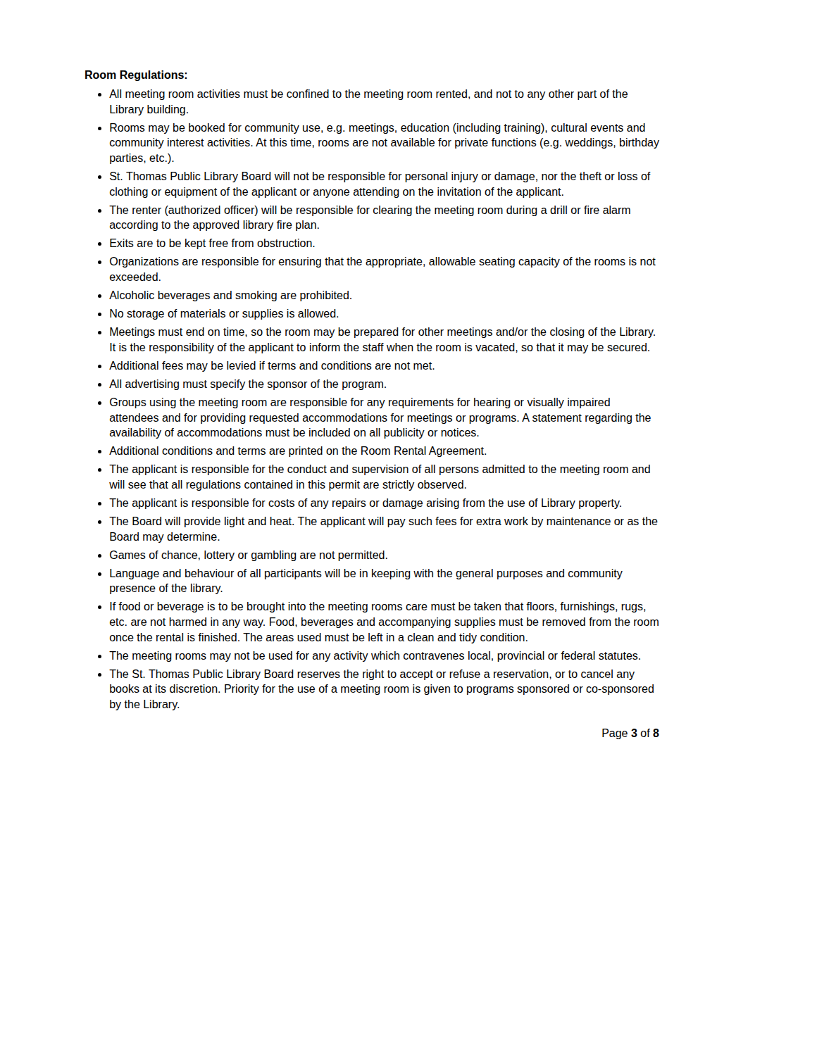Room Regulations:
All meeting room activities must be confined to the meeting room rented, and not to any other part of the Library building.
Rooms may be booked for community use, e.g. meetings, education (including training), cultural events and community interest activities. At this time, rooms are not available for private functions (e.g. weddings, birthday parties, etc.).
St. Thomas Public Library Board will not be responsible for personal injury or damage, nor the theft or loss of clothing or equipment of the applicant or anyone attending on the invitation of the applicant.
The renter (authorized officer) will be responsible for clearing the meeting room during a drill or fire alarm according to the approved library fire plan.
Exits are to be kept free from obstruction.
Organizations are responsible for ensuring that the appropriate, allowable seating capacity of the rooms is not exceeded.
Alcoholic beverages and smoking are prohibited.
No storage of materials or supplies is allowed.
Meetings must end on time, so the room may be prepared for other meetings and/or the closing of the Library. It is the responsibility of the applicant to inform the staff when the room is vacated, so that it may be secured.
Additional fees may be levied if terms and conditions are not met.
All advertising must specify the sponsor of the program.
Groups using the meeting room are responsible for any requirements for hearing or visually impaired attendees and for providing requested accommodations for meetings or programs. A statement regarding the availability of accommodations must be included on all publicity or notices.
Additional conditions and terms are printed on the Room Rental Agreement.
The applicant is responsible for the conduct and supervision of all persons admitted to the meeting room and will see that all regulations contained in this permit are strictly observed.
The applicant is responsible for costs of any repairs or damage arising from the use of Library property.
The Board will provide light and heat. The applicant will pay such fees for extra work by maintenance or as the Board may determine.
Games of chance, lottery or gambling are not permitted.
Language and behaviour of all participants will be in keeping with the general purposes and community presence of the library.
If food or beverage is to be brought into the meeting rooms care must be taken that floors, furnishings, rugs, etc. are not harmed in any way. Food, beverages and accompanying supplies must be removed from the room once the rental is finished. The areas used must be left in a clean and tidy condition.
The meeting rooms may not be used for any activity which contravenes local, provincial or federal statutes.
The St. Thomas Public Library Board reserves the right to accept or refuse a reservation, or to cancel any books at its discretion. Priority for the use of a meeting room is given to programs sponsored or co-sponsored by the Library.
Page 3 of 8